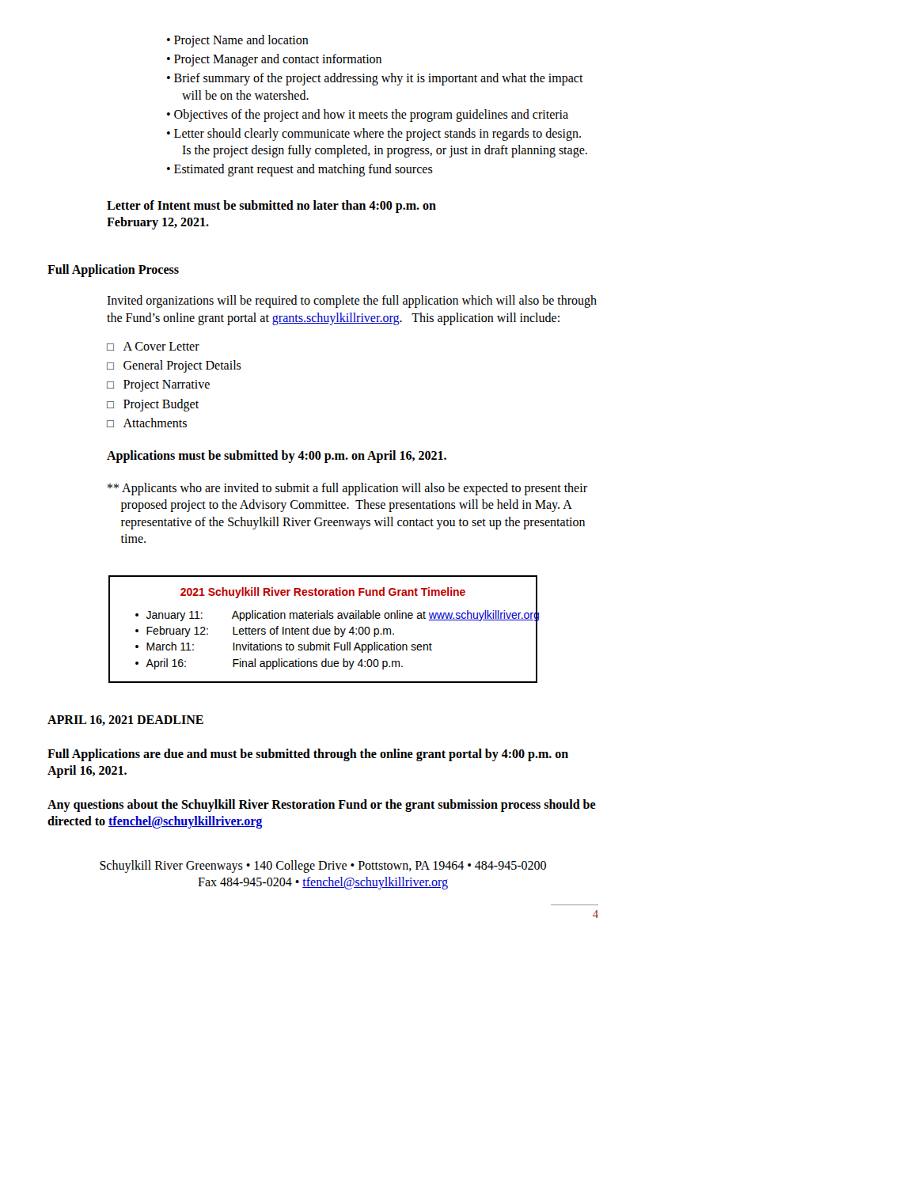• Project Name and location
• Project Manager and contact information
• Brief summary of the project addressing why it is important and what the impact will be on the watershed.
• Objectives of the project and how it meets the program guidelines and criteria
• Letter should clearly communicate where the project stands in regards to design. Is the project design fully completed, in progress, or just in draft planning stage.
• Estimated grant request and matching fund sources
Letter of Intent must be submitted no later than 4:00 p.m. on
February 12, 2021.
Full Application Process
Invited organizations will be required to complete the full application which will also be through the Fund’s online grant portal at grants.schuylkillriver.org. This application will include:
A Cover Letter
General Project Details
Project Narrative
Project Budget
Attachments
Applications must be submitted by 4:00 p.m. on April 16, 2021.
** Applicants who are invited to submit a full application will also be expected to present their proposed project to the Advisory Committee. These presentations will be held in May. A representative of the Schuylkill River Greenways will contact you to set up the presentation time.
2021 Schuylkill River Restoration Fund Grant Timeline
January 11: Application materials available online at www.schuylkillriver.org
February 12: Letters of Intent due by 4:00 p.m.
March 11: Invitations to submit Full Application sent
April 16: Final applications due by 4:00 p.m.
APRIL 16, 2021 DEADLINE
Full Applications are due and must be submitted through the online grant portal by 4:00 p.m. on April 16, 2021.
Any questions about the Schuylkill River Restoration Fund or the grant submission process should be directed to tfenchel@schuylkillriver.org
Schuylkill River Greenways • 140 College Drive • Pottstown, PA 19464 • 484-945-0200
Fax 484-945-0204 • tfenchel@schuylkillriver.org
4